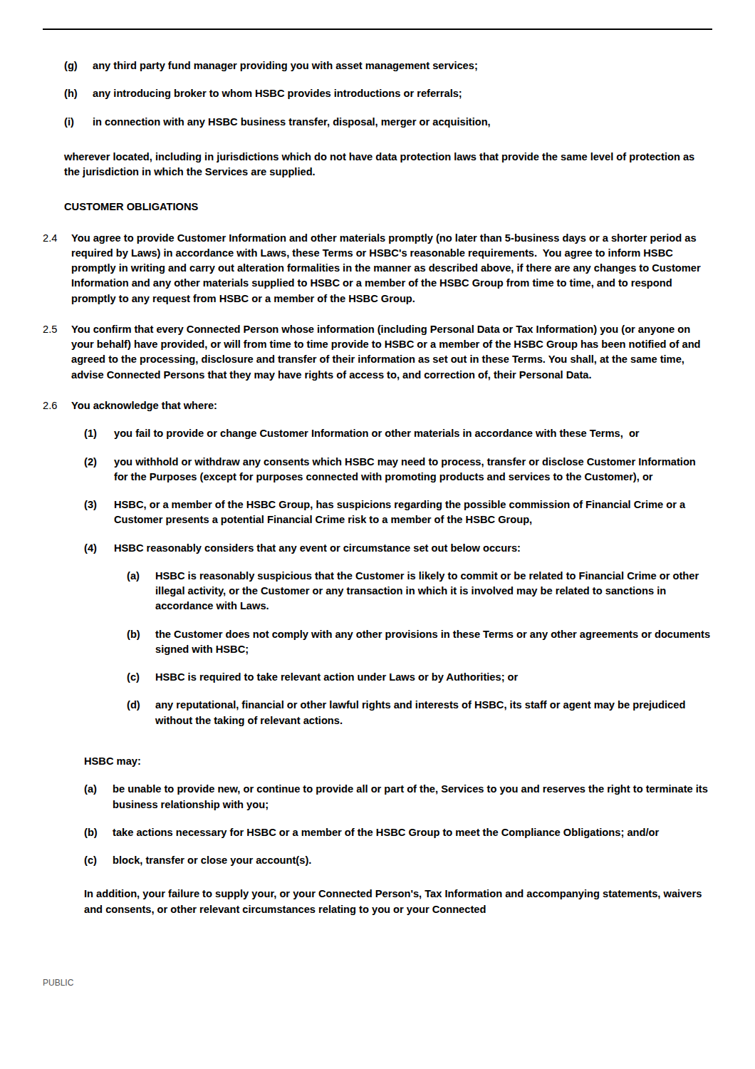(g) any third party fund manager providing you with asset management services;
(h) any introducing broker to whom HSBC provides introductions or referrals;
(i) in connection with any HSBC business transfer, disposal, merger or acquisition,
wherever located, including in jurisdictions which do not have data protection laws that provide the same level of protection as the jurisdiction in which the Services are supplied.
CUSTOMER OBLIGATIONS
2.4
You agree to provide Customer Information and other materials promptly (no later than 5-business days or a shorter period as required by Laws) in accordance with Laws, these Terms or HSBC's reasonable requirements. You agree to inform HSBC promptly in writing and carry out alteration formalities in the manner as described above, if there are any changes to Customer Information and any other materials supplied to HSBC or a member of the HSBC Group from time to time, and to respond promptly to any request from HSBC or a member of the HSBC Group.
2.5
You confirm that every Connected Person whose information (including Personal Data or Tax Information) you (or anyone on your behalf) have provided, or will from time to time provide to HSBC or a member of the HSBC Group has been notified of and agreed to the processing, disclosure and transfer of their information as set out in these Terms. You shall, at the same time, advise Connected Persons that they may have rights of access to, and correction of, their Personal Data.
2.6
You acknowledge that where:
(1) you fail to provide or change Customer Information or other materials in accordance with these Terms, or
(2) you withhold or withdraw any consents which HSBC may need to process, transfer or disclose Customer Information for the Purposes (except for purposes connected with promoting products and services to the Customer), or
(3) HSBC, or a member of the HSBC Group, has suspicions regarding the possible commission of Financial Crime or a Customer presents a potential Financial Crime risk to a member of the HSBC Group,
(4)
HSBC reasonably considers that any event or circumstance set out below occurs:
(a) HSBC is reasonably suspicious that the Customer is likely to commit or be related to Financial Crime or other illegal activity, or the Customer or any transaction in which it is involved may be related to sanctions in accordance with Laws.
(b) the Customer does not comply with any other provisions in these Terms or any other agreements or documents signed with HSBC;
(c) HSBC is required to take relevant action under Laws or by Authorities; or
(d) any reputational, financial or other lawful rights and interests of HSBC, its staff or agent may be prejudiced without the taking of relevant actions.
HSBC may:
(a) be unable to provide new, or continue to provide all or part of the, Services to you and reserves the right to terminate its business relationship with you;
(b) take actions necessary for HSBC or a member of the HSBC Group to meet the Compliance Obligations; and/or
(c) block, transfer or close your account(s).
In addition, your failure to supply your, or your Connected Person's, Tax Information and accompanying statements, waivers and consents, or other relevant circumstances relating to you or your Connected
PUBLIC